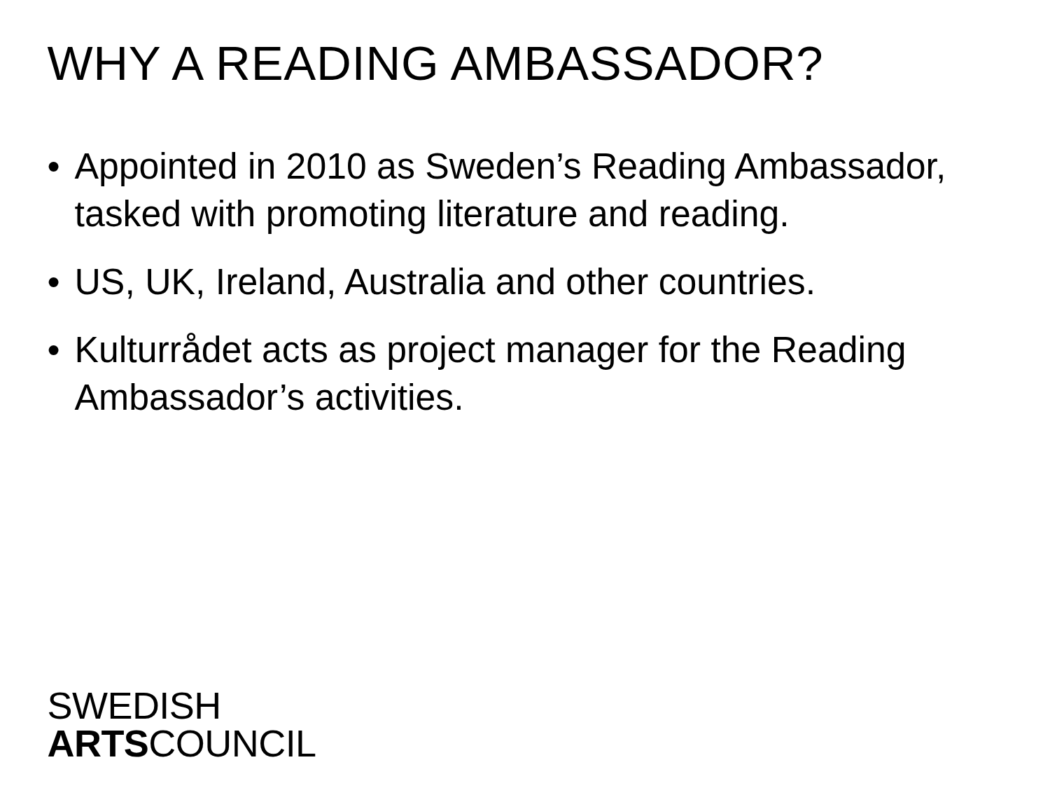WHY A READING AMBASSADOR?
Appointed in 2010 as Sweden’s Reading Ambassador, tasked with promoting literature and reading.
US, UK, Ireland, Australia and other countries.
Kulturrådet acts as project manager for the Reading Ambassador’s activities.
SWEDISH ARTSCOUNCIL